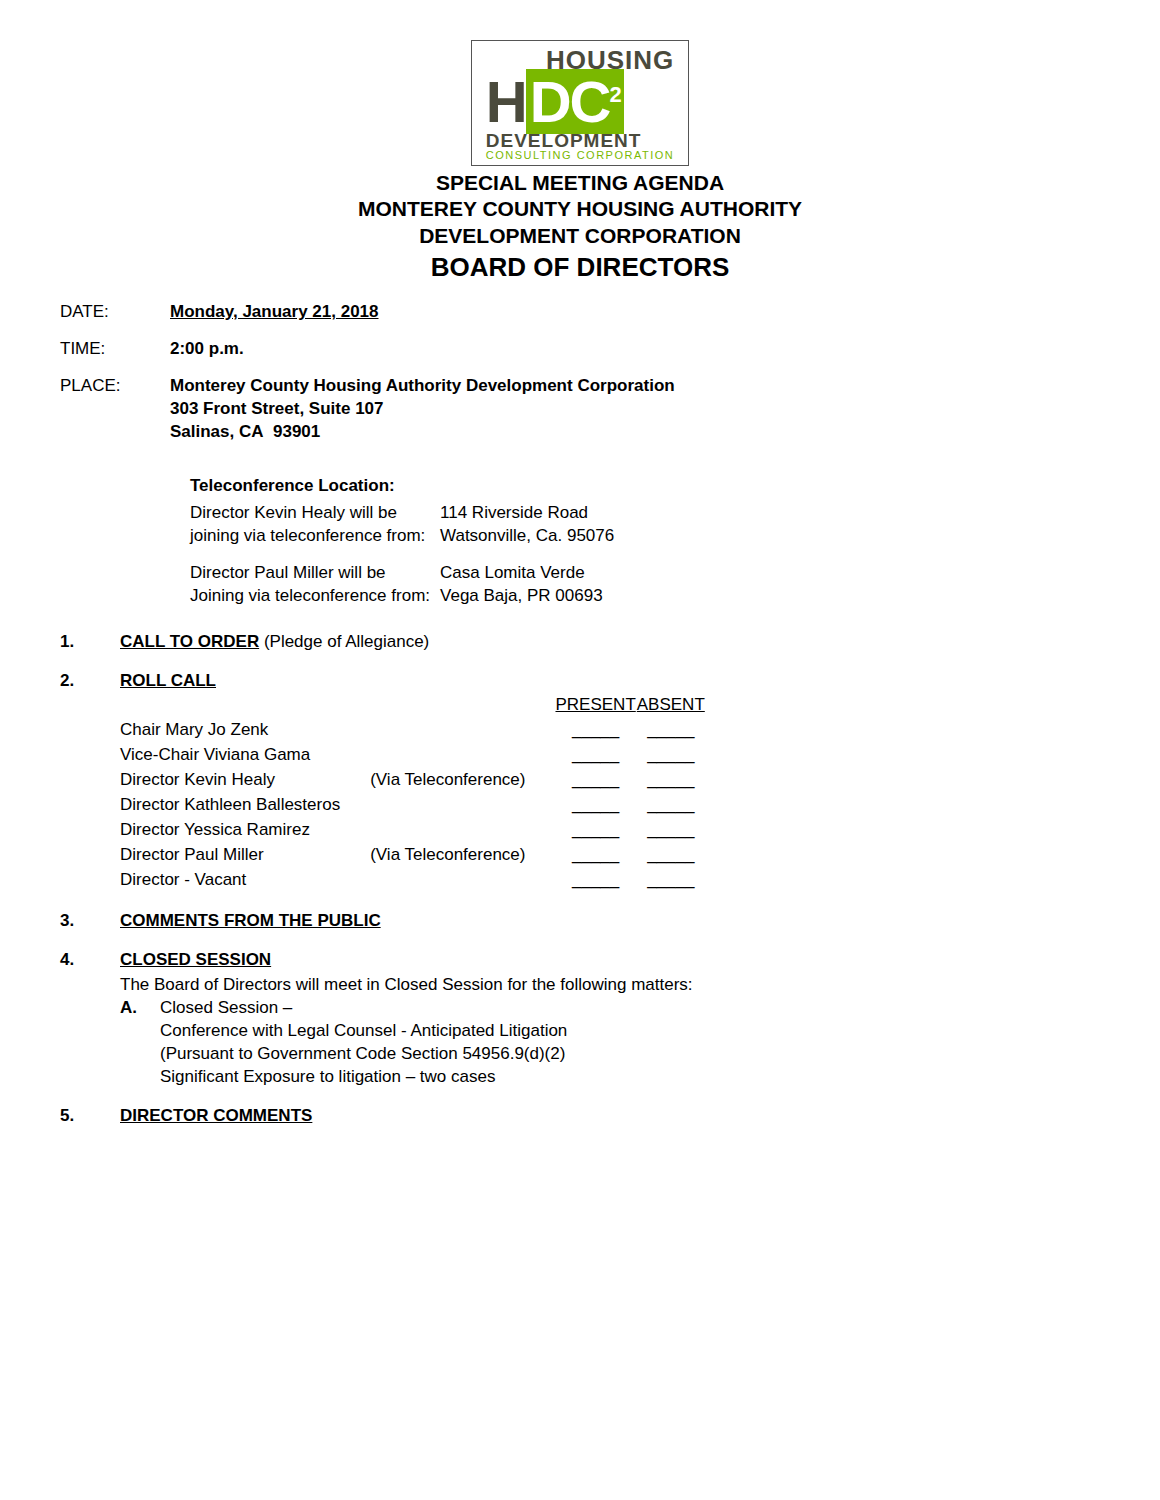HOUSING
HDC2
DEVELOPMENT
CONSULTING CORPORATION
SPECIAL MEETING AGENDA
MONTEREY COUNTY HOUSING AUTHORITY
DEVELOPMENT CORPORATION
BOARD OF DIRECTORS
| DATE: | Monday, January 21, 2018 |
| TIME: | 2:00 p.m. |
| PLACE: | Monterey County Housing Authority Development Corporation 303 Front Street, Suite 107 Salinas, CA 93901 |
Teleconference Location:
| Director Kevin Healy will be joining via teleconference from: | 114 Riverside Road Watsonville, Ca. 95076 |
| Director Paul Miller will be Joining via teleconference from: | Casa Lomita Verde Vega Baja, PR 00693 |
1. CALL TO ORDER (Pledge of Allegiance)
2. ROLL CALL
| | | PRESENT | ABSENT |
| Chair Mary Jo Zenk | | _____ | _____ |
| Vice-Chair Viviana Gama | | _____ | _____ |
| Director Kevin Healy | (Via Teleconference) | _____ | _____ |
| Director Kathleen Ballesteros | | _____ | _____ |
| Director Yessica Ramirez | | _____ | _____ |
| Director Paul Miller | (Via Teleconference) | _____ | _____ |
| Director - Vacant | | _____ | _____ |
3. COMMENTS FROM THE PUBLIC
4. CLOSED SESSION
The Board of Directors will meet in Closed Session for the following matters:
A. Closed Session –
Conference with Legal Counsel - Anticipated Litigation
(Pursuant to Government Code Section 54956.9(d)(2)
Significant Exposure to litigation – two cases
5. DIRECTOR COMMENTS